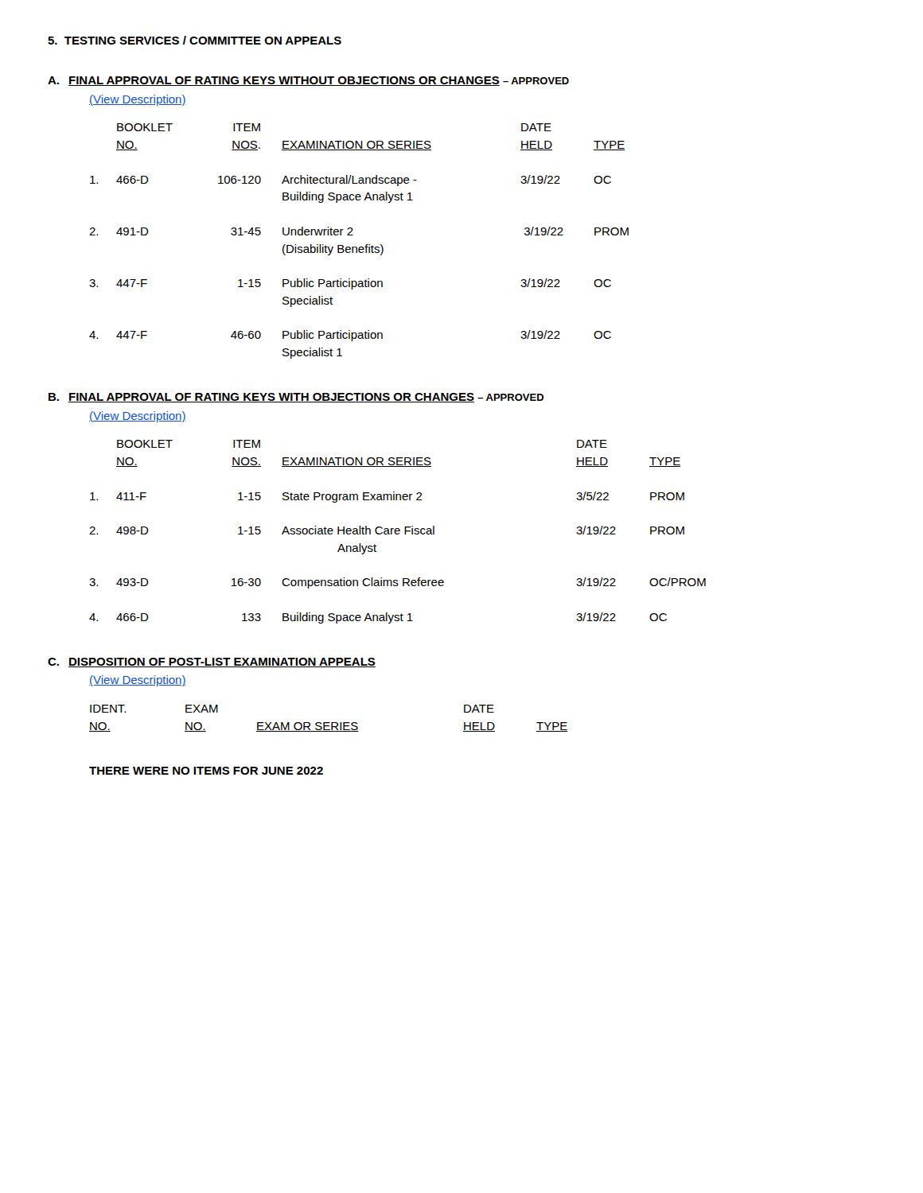5. TESTING SERVICES / COMMITTEE ON APPEALS
A.
FINAL APPROVAL OF RATING KEYS WITHOUT OBJECTIONS OR CHANGES
– APPROVED
(View Description)
| | BOOKLET | ITEM | | DATE | |
| --- | --- | --- | --- | --- | --- |
| | NO. | NOS . | EXAMINATION OR SERIES | HELD | TYPE |
| 1. | 466-D | 106-120 | Architectural/Landscape - | 3/19/22 | OC |
| | | | Building Space Analyst 1 | | |
| 2. | 491-D | 31-45 | Underwriter 2 | 3/19/22 | PROM |
| | | | (Disability Benefits) | | |
| 3. | 447-F | 1-15 | Public Participation | 3/19/22 | OC |
| | | | Specialist | | |
| 4. | 447-F | 46-60 | Public Participation | 3/19/22 | OC |
| | | | Specialist 1 | | |
B.
FINAL APPROVAL OF RATING KEYS WITH OBJECTIONS OR CHANGES
– APPROVED
(View Description)
| | BOOKLET | ITEM | | DATE | |
| --- | --- | --- | --- | --- | --- |
| | NO. | NOS. | EXAMINATION OR SERIES | HELD | TYPE |
| 1. | 411-F | 1-15 | State Program Examiner 2 | 3/5/22 | PROM |
| 2. | 498-D | 1-15 | Associate Health Care Fiscal | 3/19/22 | PROM |
| | | | Analyst | | |
| 3. | 493-D | 16-30 | Compensation Claims Referee | 3/19/22 | OC/PROM |
| 4. | 466-D | 133 | Building Space Analyst 1 | 3/19/22 | OC |
C.
DISPOSITION OF POST-LIST EXAMINATION APPEALS
(View Description)
| IDENT. | EXAM | | DATE | |
| --- | --- | --- | --- | --- |
| NO. | NO. | EXAM OR SERIES | HELD | TYPE |
THERE WERE NO ITEMS FOR JUNE 2022